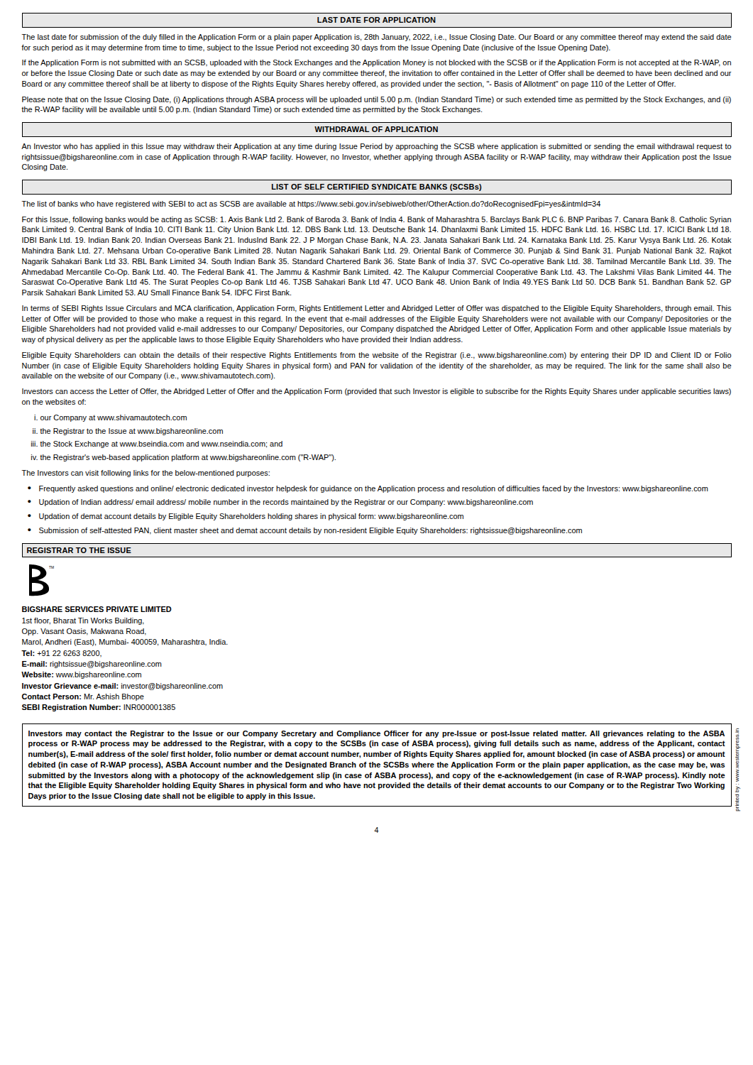LAST DATE FOR APPLICATION
The last date for submission of the duly filled in the Application Form or a plain paper Application is, 28th January, 2022, i.e., Issue Closing Date. Our Board or any committee thereof may extend the said date for such period as it may determine from time to time, subject to the Issue Period not exceeding 30 days from the Issue Opening Date (inclusive of the Issue Opening Date).
If the Application Form is not submitted with an SCSB, uploaded with the Stock Exchanges and the Application Money is not blocked with the SCSB or if the Application Form is not accepted at the R-WAP, on or before the Issue Closing Date or such date as may be extended by our Board or any committee thereof, the invitation to offer contained in the Letter of Offer shall be deemed to have been declined and our Board or any committee thereof shall be at liberty to dispose of the Rights Equity Shares hereby offered, as provided under the section, "- Basis of Allotment" on page 110 of the Letter of Offer.
Please note that on the Issue Closing Date, (i) Applications through ASBA process will be uploaded until 5.00 p.m. (Indian Standard Time) or such extended time as permitted by the Stock Exchanges, and (ii) the R-WAP facility will be available until 5.00 p.m. (Indian Standard Time) or such extended time as permitted by the Stock Exchanges.
WITHDRAWAL OF APPLICATION
An Investor who has applied in this Issue may withdraw their Application at any time during Issue Period by approaching the SCSB where application is submitted or sending the email withdrawal request to rightsissue@bigshareonline.com in case of Application through R-WAP facility. However, no Investor, whether applying through ASBA facility or R-WAP facility, may withdraw their Application post the Issue Closing Date.
LIST OF SELF CERTIFIED SYNDICATE BANKS (SCSBs)
The list of banks who have registered with SEBI to act as SCSB are available at https://www.sebi.gov.in/sebiweb/other/OtherAction.do?doRecognisedFpi=yes&intmId=34
For this Issue, following banks would be acting as SCSB: 1. Axis Bank Ltd 2. Bank of Baroda 3. Bank of India 4. Bank of Maharashtra 5. Barclays Bank PLC 6. BNP Paribas 7. Canara Bank 8. Catholic Syrian Bank Limited 9. Central Bank of India 10. CITI Bank 11. City Union Bank Ltd. 12. DBS Bank Ltd. 13. Deutsche Bank 14. Dhanlaxmi Bank Limited 15. HDFC Bank Ltd. 16. HSBC Ltd. 17. ICICI Bank Ltd 18. IDBI Bank Ltd. 19. Indian Bank 20. Indian Overseas Bank 21. IndusInd Bank 22. J P Morgan Chase Bank, N.A. 23. Janata Sahakari Bank Ltd. 24. Karnataka Bank Ltd. 25. Karur Vysya Bank Ltd. 26. Kotak Mahindra Bank Ltd. 27. Mehsana Urban Co-operative Bank Limited 28. Nutan Nagarik Sahakari Bank Ltd. 29. Oriental Bank of Commerce 30. Punjab & Sind Bank 31. Punjab National Bank 32. Rajkot Nagarik Sahakari Bank Ltd 33. RBL Bank Limited 34. South Indian Bank 35. Standard Chartered Bank 36. State Bank of India 37. SVC Co-operative Bank Ltd. 38. Tamilnad Mercantile Bank Ltd. 39. The Ahmedabad Mercantile Co-Op. Bank Ltd. 40. The Federal Bank 41. The Jammu & Kashmir Bank Limited. 42. The Kalupur Commercial Cooperative Bank Ltd. 43. The Lakshmi Vilas Bank Limited 44. The Saraswat Co-Operative Bank Ltd 45. The Surat Peoples Co-op Bank Ltd 46. TJSB Sahakari Bank Ltd 47. UCO Bank 48. Union Bank of India 49.YES Bank Ltd 50. DCB Bank 51. Bandhan Bank 52. GP Parsik Sahakari Bank Limited 53. AU Small Finance Bank 54. IDFC First Bank.
In terms of SEBI Rights Issue Circulars and MCA clarification, Application Form, Rights Entitlement Letter and Abridged Letter of Offer was dispatched to the Eligible Equity Shareholders, through email. This Letter of Offer will be provided to those who make a request in this regard. In the event that e-mail addresses of the Eligible Equity Shareholders were not available with our Company/ Depositories or the Eligible Shareholders had not provided valid e-mail addresses to our Company/ Depositories, our Company dispatched the Abridged Letter of Offer, Application Form and other applicable Issue materials by way of physical delivery as per the applicable laws to those Eligible Equity Shareholders who have provided their Indian address.
Eligible Equity Shareholders can obtain the details of their respective Rights Entitlements from the website of the Registrar (i.e., www.bigshareonline.com) by entering their DP ID and Client ID or Folio Number (in case of Eligible Equity Shareholders holding Equity Shares in physical form) and PAN for validation of the identity of the shareholder, as may be required. The link for the same shall also be available on the website of our Company (i.e., www.shivamautotech.com).
Investors can access the Letter of Offer, the Abridged Letter of Offer and the Application Form (provided that such Investor is eligible to subscribe for the Rights Equity Shares under applicable securities laws) on the websites of:
our Company at www.shivamautotech.com
the Registrar to the Issue at www.bigshareonline.com
the Stock Exchange at www.bseindia.com and www.nseindia.com; and
the Registrar's web-based application platform at www.bigshareonline.com ("R-WAP").
The Investors can visit following links for the below-mentioned purposes:
Frequently asked questions and online/ electronic dedicated investor helpdesk for guidance on the Application process and resolution of difficulties faced by the Investors: www.bigshareonline.com
Updation of Indian address/ email address/ mobile number in the records maintained by the Registrar or our Company: www.bigshareonline.com
Updation of demat account details by Eligible Equity Shareholders holding shares in physical form: www.bigshareonline.com
Submission of self-attested PAN, client master sheet and demat account details by non-resident Eligible Equity Shareholders: rightsissue@bigshareonline.com
REGISTRAR TO THE ISSUE
TM
BIGSHARE SERVICES PRIVATE LIMITED
1st floor, Bharat Tin Works Building,
Opp. Vasant Oasis, Makwana Road,
Marol, Andheri (East), Mumbai- 400059, Maharashtra, India.
Tel: +91 22 6263 8200,
E-mail: rightsissue@bigshareonline.com
Website: www.bigshareonline.com
Investor Grievance e-mail: investor@bigshareonline.com
Contact Person: Mr. Ashish Bhope
SEBI Registration Number: INR000001385
Investors may contact the Registrar to the Issue or our Company Secretary and Compliance Officer for any pre-Issue or post-Issue related matter. All grievances relating to the ASBA process or R-WAP process may be addressed to the Registrar, with a copy to the SCSBs (in case of ASBA process), giving full details such as name, address of the Applicant, contact number(s), E-mail address of the sole/ first holder, folio number or demat account number, number of Rights Equity Shares applied for, amount blocked (in case of ASBA process) or amount debited (in case of R-WAP process), ASBA Account number and the Designated Branch of the SCSBs where the Application Form or the plain paper application, as the case may be, was submitted by the Investors along with a photocopy of the acknowledgement slip (in case of ASBA process), and copy of the e-acknowledgement (in case of R-WAP process). Kindly note that the Eligible Equity Shareholder holding Equity Shares in physical form and who have not provided the details of their demat accounts to our Company or to the Registrar Two Working Days prior to the Issue Closing date shall not be eligible to apply in this Issue.
printed by : www.westernpress.in
4